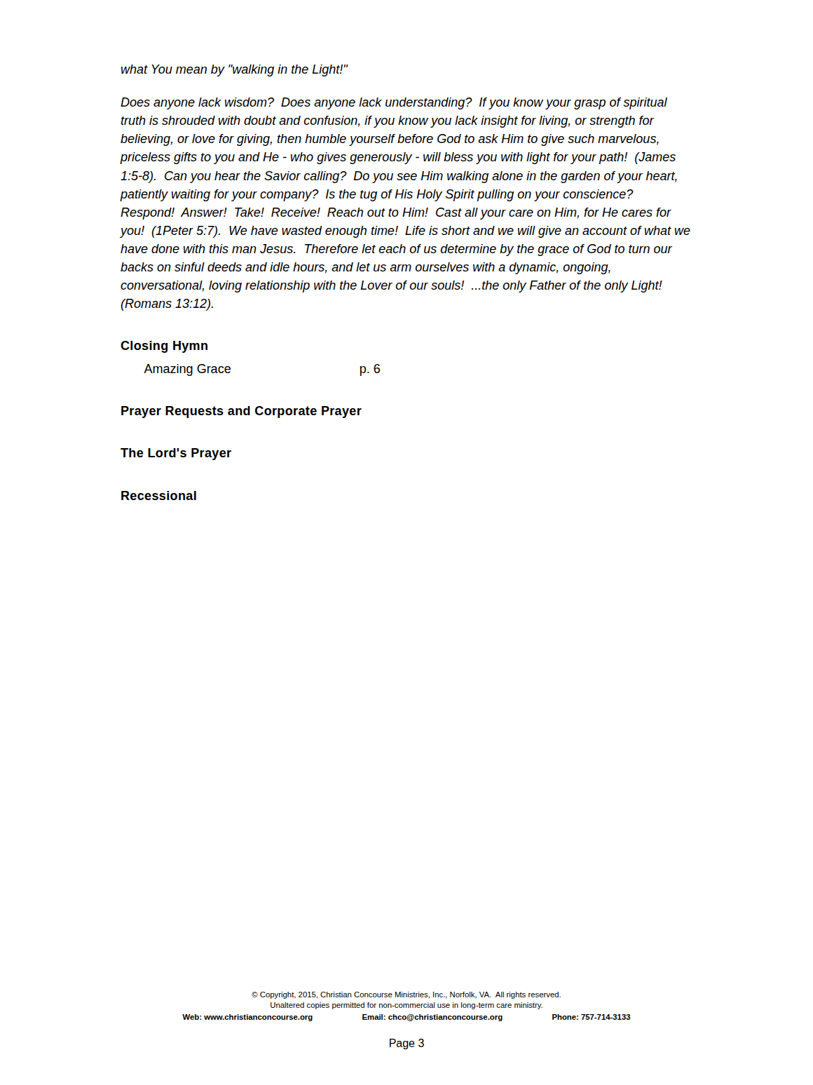what You mean by "walking in the Light!"
Does anyone lack wisdom? Does anyone lack understanding? If you know your grasp of spiritual truth is shrouded with doubt and confusion, if you know you lack insight for living, or strength for believing, or love for giving, then humble yourself before God to ask Him to give such marvelous, priceless gifts to you and He - who gives generously - will bless you with light for your path! (James 1:5-8). Can you hear the Savior calling? Do you see Him walking alone in the garden of your heart, patiently waiting for your company? Is the tug of His Holy Spirit pulling on your conscience? Respond! Answer! Take! Receive! Reach out to Him! Cast all your care on Him, for He cares for you! (1Peter 5:7). We have wasted enough time! Life is short and we will give an account of what we have done with this man Jesus. Therefore let each of us determine by the grace of God to turn our backs on sinful deeds and idle hours, and let us arm ourselves with a dynamic, ongoing, conversational, loving relationship with the Lover of our souls! ...the only Father of the only Light! (Romans 13:12).
Closing Hymn
Amazing Grace p. 6
Prayer Requests and Corporate Prayer
The Lord's Prayer
Recessional
© Copyright, 2015, Christian Concourse Ministries, Inc., Norfolk, VA. All rights reserved.
Unaltered copies permitted for non-commercial use in long-term care ministry.
Web: www.christianconcourse.org Email: chco@christianconcourse.org Phone: 757-714-3133
Page 3